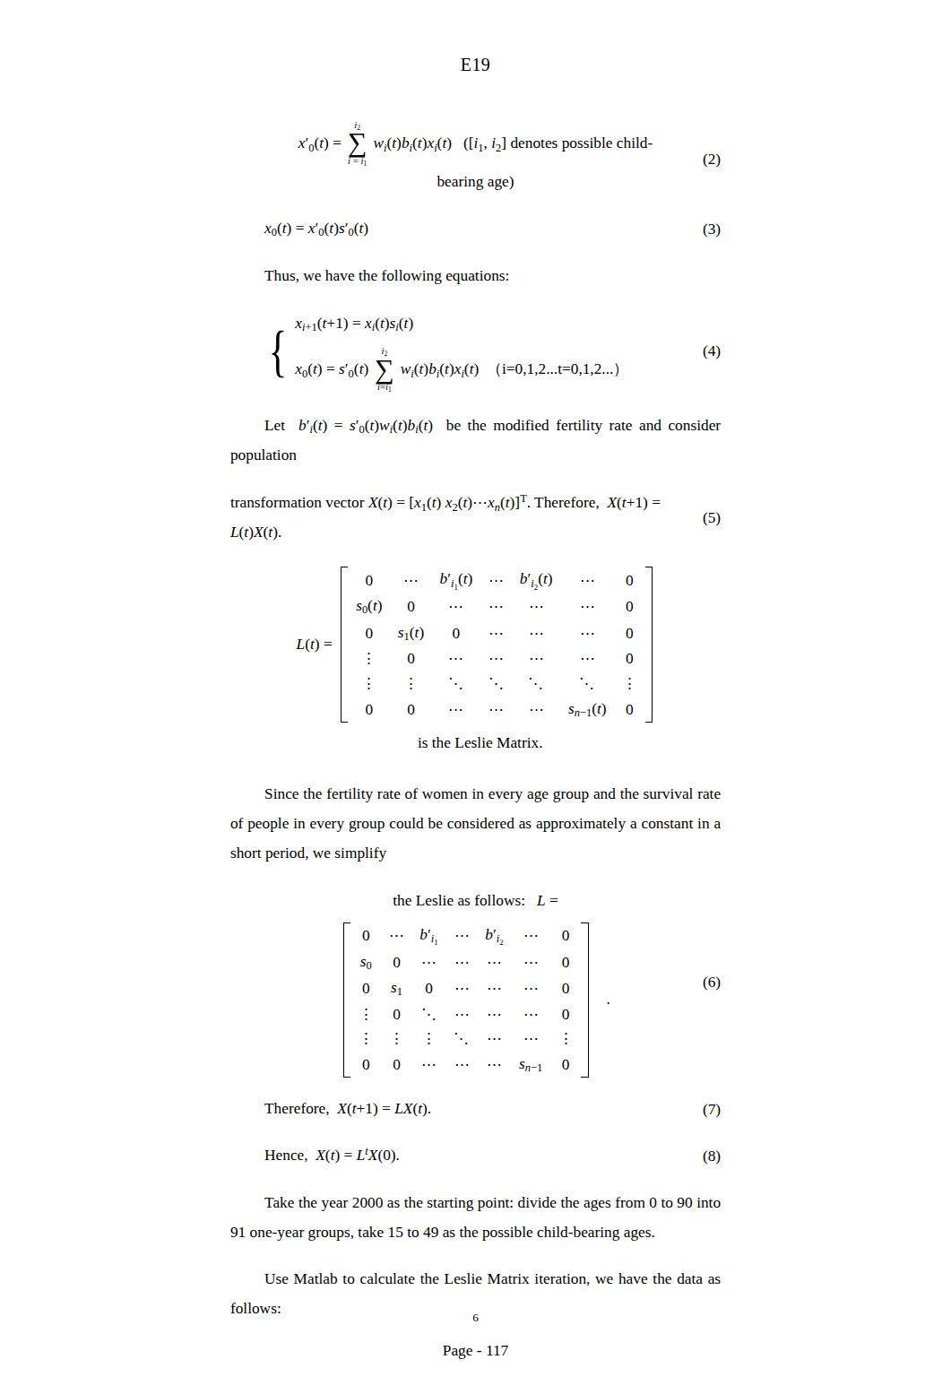E19
x′0(t) = i 2 ∑ i = i 1 wi(t)bi(t)xi(t) ([i 1, i 2] denotes possible child-bearing age)
(2)
x 0(t) = x′0(t)s′0(t)
(3)
Thus, we have the following equations:
{ xi+1(t+1) = xi(t)si(t) x 0(t) = s′0(t) i 2 ∑ i=i 1 wi(t)bi(t)xi(t) （i=0,1,2...t=0,1,2...）
(4)
Let b′i(t) = s′0(t)wi(t)bi(t) be the modified fertility rate and consider population
transformation vector X(t) = [x 1(t) x 2(t)⋯xn(t)]T. Therefore, X(t+1) = L(t)X(t).
(5)
L(t) =
| 0 | ⋯ | b ′ i 1 ( t ) | ⋯ | b ′ i 2 ( t ) | ⋯ | 0 |
| s 0 ( t ) | 0 | ⋯ | ⋯ | ⋯ | ⋯ | 0 |
| 0 | s 1 ( t ) | 0 | ⋯ | ⋯ | ⋯ | 0 |
| ⋮ | 0 | ⋯ | ⋯ | ⋯ | ⋯ | 0 |
| ⋮ | ⋮ | ⋱ | ⋱ | ⋱ | ⋱ | ⋮ |
| 0 | 0 | ⋯ | ⋯ | ⋯ | s n −1 ( t ) | 0 |
is the Leslie Matrix.
Since the fertility rate of women in every age group and the survival rate of people in every group could be considered as approximately a constant in a short period, we simplify
the Leslie as follows: L =
| 0 | ⋯ | b ′ i 1 | ⋯ | b ′ i 2 | ⋯ | 0 |
| s 0 | 0 | ⋯ | ⋯ | ⋯ | ⋯ | 0 |
| 0 | s 1 | 0 | ⋯ | ⋯ | ⋯ | 0 |
| ⋮ | 0 | ⋱ | ⋯ | ⋯ | ⋯ | 0 |
| ⋮ | ⋮ | ⋮ | ⋱ | ⋯ | ⋯ | ⋮ |
| 0 | 0 | ⋯ | ⋯ | ⋯ | s n −1 | 0 |
.
(6)
Therefore, X(t+1) = LX(t).
(7)
Hence, X(t) = LtX(0).
(8)
Take the year 2000 as the starting point: divide the ages from 0 to 90 into 91 one-year groups, take 15 to 49 as the possible child-bearing ages.
Use Matlab to calculate the Leslie Matrix iteration, we have the data as follows:
6
Page - 117